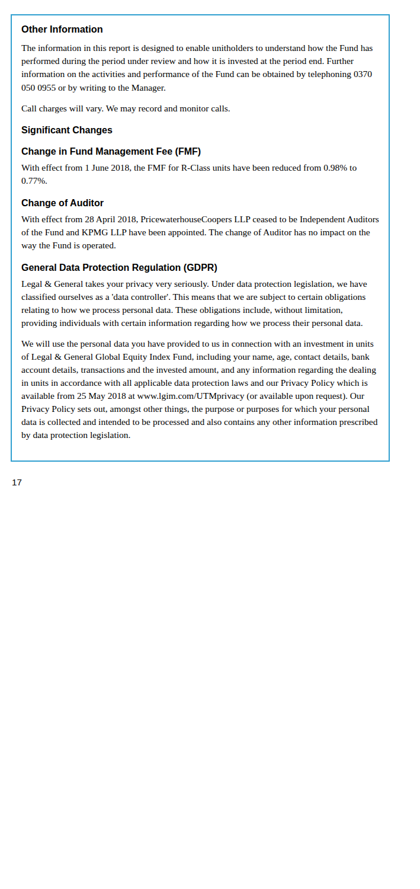Other Information
The information in this report is designed to enable unitholders to understand how the Fund has performed during the period under review and how it is invested at the period end. Further information on the activities and performance of the Fund can be obtained by telephoning 0370 050 0955 or by writing to the Manager.
Call charges will vary. We may record and monitor calls.
Significant Changes
Change in Fund Management Fee (FMF)
With effect from 1 June 2018, the FMF for R-Class units have been reduced from 0.98% to 0.77%.
Change of Auditor
With effect from 28 April 2018, PricewaterhouseCoopers LLP ceased to be Independent Auditors of the Fund and KPMG LLP have been appointed. The change of Auditor has no impact on the way the Fund is operated.
General Data Protection Regulation (GDPR)
Legal & General takes your privacy very seriously. Under data protection legislation, we have classified ourselves as a 'data controller'. This means that we are subject to certain obligations relating to how we process personal data. These obligations include, without limitation, providing individuals with certain information regarding how we process their personal data.
We will use the personal data you have provided to us in connection with an investment in units of Legal & General Global Equity Index Fund, including your name, age, contact details, bank account details, transactions and the invested amount, and any information regarding the dealing in units in accordance with all applicable data protection laws and our Privacy Policy which is available from 25 May 2018 at www.lgim.com/UTMprivacy (or available upon request). Our Privacy Policy sets out, amongst other things, the purpose or purposes for which your personal data is collected and intended to be processed and also contains any other information prescribed by data protection legislation.
17